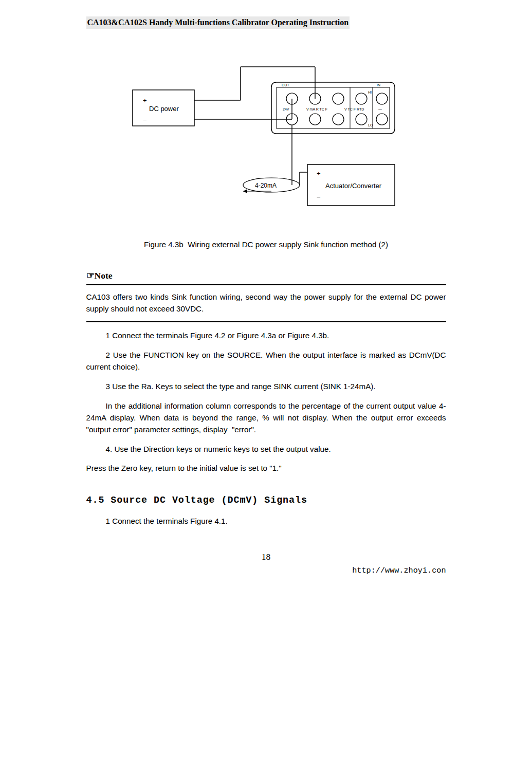CA103&CA102S Handy Multi-functions Calibrator Operating Instruction
+ − DC power OUT IN HI LO 24V V mA R TC F V TC F RTD — + − Actuator/Converter 4-20mA
Figure 4.3b Wiring external DC power supply Sink function method (2)
☞Note
CA103 offers two kinds Sink function wiring, second way the power supply for the external DC power supply should not exceed 30VDC.
1 Connect the terminals Figure 4.2 or Figure 4.3a or Figure 4.3b.
2 Use the FUNCTION key on the SOURCE. When the output interface is marked as DCmV(DC current choice).
3 Use the Ra. Keys to select the type and range SINK current (SINK 1-24mA).
In the additional information column corresponds to the percentage of the current output value 4-24mA display. When data is beyond the range, % will not display. When the output error exceeds "output error" parameter settings, display "error".
4. Use the Direction keys or numeric keys to set the output value.
Press the Zero key, return to the initial value is set to "1."
4.5 Source DC Voltage (DCmV) Signals
1 Connect the terminals Figure 4.1.
18
http://www.zhoyi.con